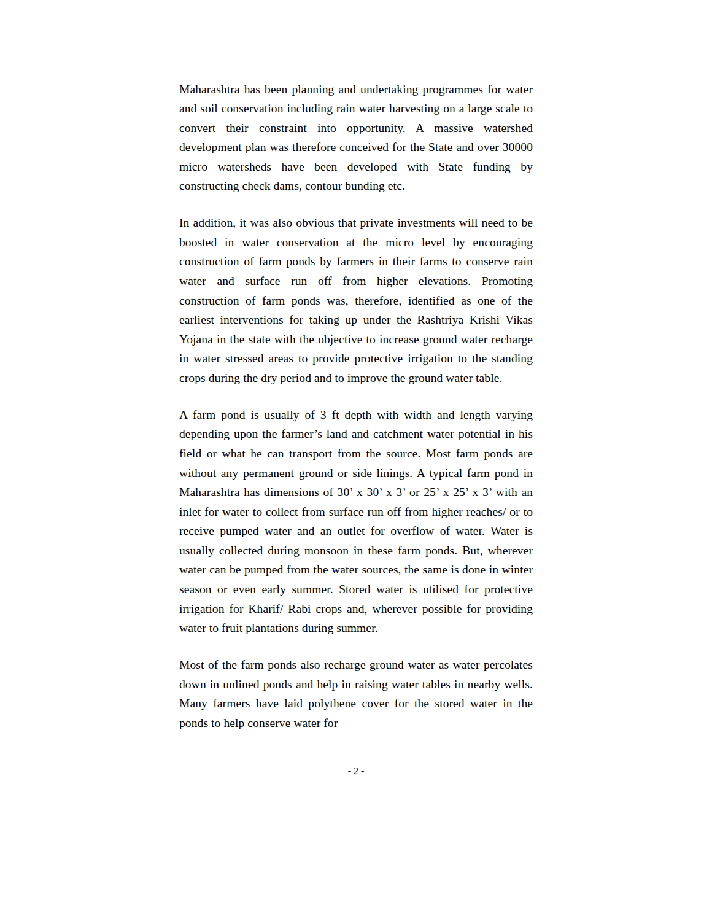Maharashtra has been planning and undertaking programmes for water and soil conservation including rain water harvesting on a large scale to convert their constraint into opportunity. A massive watershed development plan was therefore conceived for the State and over 30000 micro watersheds have been developed with State funding by constructing check dams, contour bunding etc.
In addition, it was also obvious that private investments will need to be boosted in water conservation at the micro level by encouraging construction of farm ponds by farmers in their farms to conserve rain water and surface run off from higher elevations. Promoting construction of farm ponds was, therefore, identified as one of the earliest interventions for taking up under the Rashtriya Krishi Vikas Yojana in the state with the objective to increase ground water recharge in water stressed areas to provide protective irrigation to the standing crops during the dry period and to improve the ground water table.
A farm pond is usually of 3 ft depth with width and length varying depending upon the farmer’s land and catchment water potential in his field or what he can transport from the source. Most farm ponds are without any permanent ground or side linings. A typical farm pond in Maharashtra has dimensions of 30’ x 30’ x 3’ or 25’ x 25’ x 3’ with an inlet for water to collect from surface run off from higher reaches/ or to receive pumped water and an outlet for overflow of water. Water is usually collected during monsoon in these farm ponds. But, wherever water can be pumped from the water sources, the same is done in winter season or even early summer. Stored water is utilised for protective irrigation for Kharif/ Rabi crops and, wherever possible for providing water to fruit plantations during summer.
Most of the farm ponds also recharge ground water as water percolates down in unlined ponds and help in raising water tables in nearby wells. Many farmers have laid polythene cover for the stored water in the ponds to help conserve water for
- 2 -